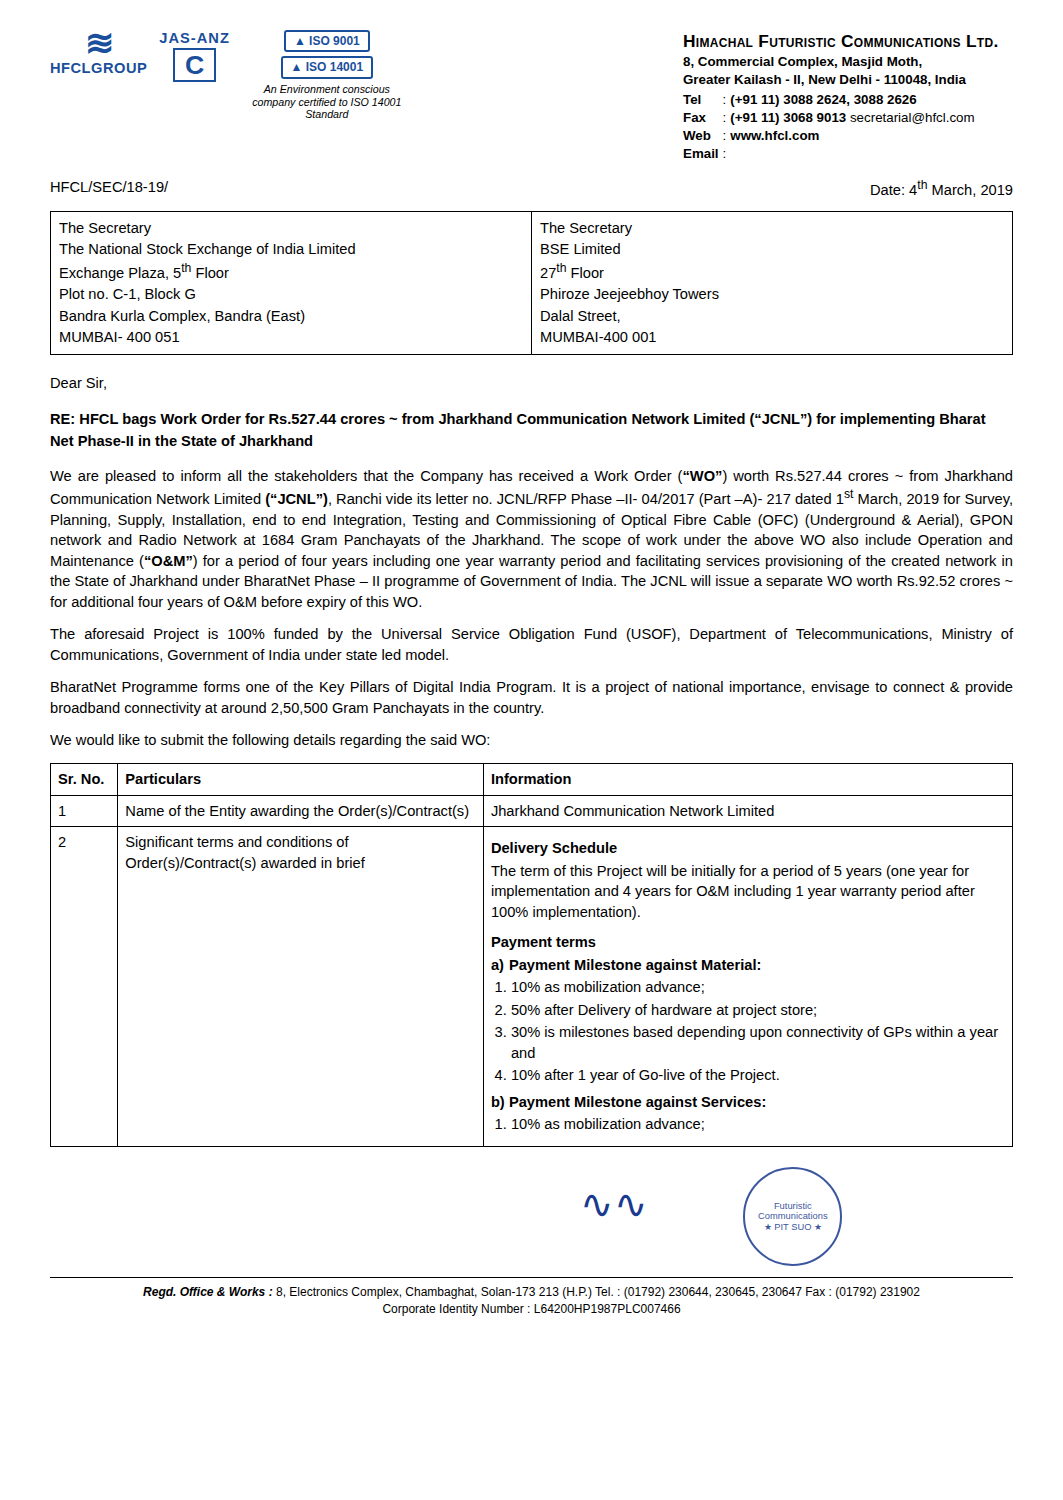≋
HFCLGROUP
JAS-ANZ
C
▲ ISO 9001
▲ ISO 14001
An Environment conscious company certified to ISO 14001 Standard
Himachal Futuristic Communications Ltd.
8, Commercial Complex, Masjid Moth,
Greater Kailash - II, New Delhi - 110048, India
| Tel | : | (+91 11) 3088 2624, 3088 2626 |
| Fax | : | (+91 11) 3068 9013 secretarial@hfcl.com |
| Web | : | www.hfcl.com |
| Email | : | |
HFCL/SEC/18-19/
Date: 4th March, 2019
| The Secretary The National Stock Exchange of India Limited Exchange Plaza, 5 th Floor Plot no. C-1, Block G Bandra Kurla Complex, Bandra (East) MUMBAI- 400 051 | The Secretary BSE Limited 27 th Floor Phiroze Jeejeebhoy Towers Dalal Street, MUMBAI-400 001 |
Dear Sir,
RE: HFCL bags Work Order for Rs.527.44 crores ~ from Jharkhand Communication Network Limited (“JCNL”) for implementing Bharat Net Phase-II in the State of Jharkhand
We are pleased to inform all the stakeholders that the Company has received a Work Order (“WO”) worth Rs.527.44 crores ~ from Jharkhand Communication Network Limited (“JCNL”), Ranchi vide its letter no. JCNL/RFP Phase –II- 04/2017 (Part –A)- 217 dated 1st March, 2019 for Survey, Planning, Supply, Installation, end to end Integration, Testing and Commissioning of Optical Fibre Cable (OFC) (Underground & Aerial), GPON network and Radio Network at 1684 Gram Panchayats of the Jharkhand. The scope of work under the above WO also include Operation and Maintenance (“O&M”) for a period of four years including one year warranty period and facilitating services provisioning of the created network in the State of Jharkhand under BharatNet Phase – II programme of Government of India. The JCNL will issue a separate WO worth Rs.92.52 crores ~ for additional four years of O&M before expiry of this WO.
The aforesaid Project is 100% funded by the Universal Service Obligation Fund (USOF), Department of Telecommunications, Ministry of Communications, Government of India under state led model.
BharatNet Programme forms one of the Key Pillars of Digital India Program. It is a project of national importance, envisage to connect & provide broadband connectivity at around 2,50,500 Gram Panchayats in the country.
We would like to submit the following details regarding the said WO:
| Sr. No. | Particulars | Information |
| --- | --- | --- |
| 1 | Name of the Entity awarding the Order(s)/Contract(s) | Jharkhand Communication Network Limited |
| 2 | Significant terms and conditions of Order(s)/Contract(s) awarded in brief | Delivery Schedule The term of this Project will be initially for a period of 5 years (one year for implementation and 4 years for O&M including 1 year warranty period after 100% implementation). Payment terms a) Payment Milestone against Material: 10% as mobilization advance; 50% after Delivery of hardware at project store; 30% is milestones based depending upon connectivity of GPs within a year and 10% after 1 year of Go-live of the Project. b) Payment Milestone against Services: 10% as mobilization advance; |
∿∿
Futuristic
Communications
★ PIT SUO ★
Regd. Office & Works : 8, Electronics Complex, Chambaghat, Solan-173 213 (H.P.) Tel. : (01792) 230644, 230645, 230647 Fax : (01792) 231902
Corporate Identity Number : L64200HP1987PLC007466